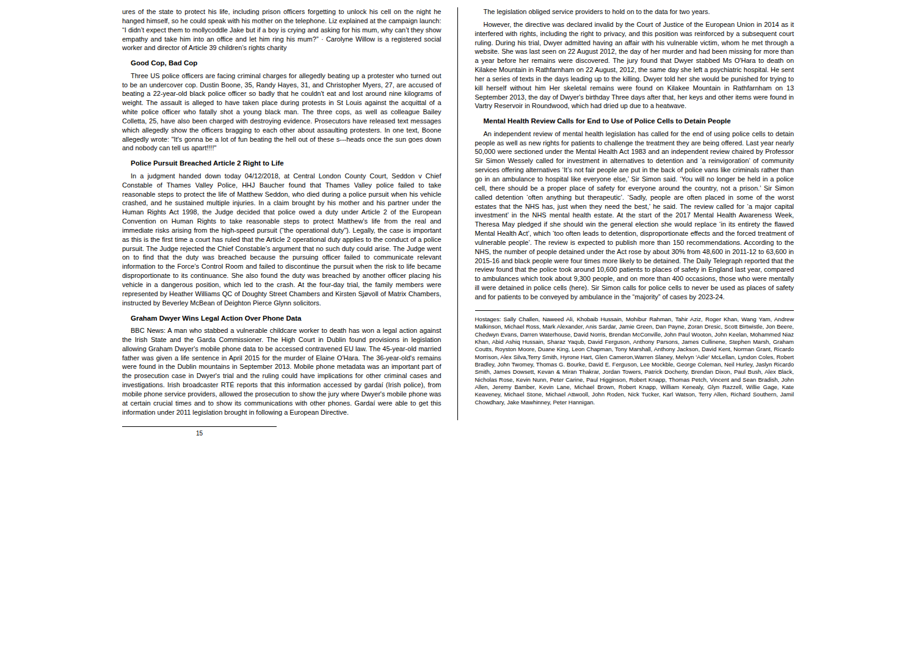ures of the state to protect his life, including prison officers forgetting to unlock his cell on the night he hanged himself, so he could speak with his mother on the telephone. Liz explained at the campaign launch: “I didn’t expect them to mollycoddle Jake but if a boy is crying and asking for his mum, why can’t they show empathy and take him into an office and let him ring his mum?” · Carolyne Willow is a registered social worker and director of Article 39 children’s rights charity
Good Cop, Bad Cop
Three US police officers are facing criminal charges for allegedly beating up a protester who turned out to be an undercover cop. Dustin Boone, 35, Randy Hayes, 31, and Christopher Myers, 27, are accused of beating a 22-year-old black police officer so badly that he couldn't eat and lost around nine kilograms of weight. The assault is alleged to have taken place during protests in St Louis against the acquittal of a white police officer who fatally shot a young black man. The three cops, as well as colleague Bailey Colletta, 25, have also been charged with destroying evidence. Prosecutors have released text messages which allegedly show the officers bragging to each other about assaulting protesters. In one text, Boone allegedly wrote: "It's gonna be a lot of fun beating the hell out of these s---heads once the sun goes down and nobody can tell us apart!!!!"
Police Pursuit Breached Article 2 Right to Life
In a judgment handed down today 04/12/2018, at Central London County Court, Seddon v Chief Constable of Thames Valley Police, HHJ Baucher found that Thames Valley police failed to take reasonable steps to protect the life of Matthew Seddon, who died during a police pursuit when his vehicle crashed, and he sustained multiple injuries. In a claim brought by his mother and his partner under the Human Rights Act 1998, the Judge decided that police owed a duty under Article 2 of the European Convention on Human Rights to take reasonable steps to protect Matthew’s life from the real and immediate risks arising from the high-speed pursuit (“the operational duty”). Legally, the case is important as this is the first time a court has ruled that the Article 2 operational duty applies to the conduct of a police pursuit. The Judge rejected the Chief Constable’s argument that no such duty could arise. The Judge went on to find that the duty was breached because the pursuing officer failed to communicate relevant information to the Force’s Control Room and failed to discontinue the pursuit when the risk to life became disproportionate to its continuance. She also found the duty was breached by another officer placing his vehicle in a dangerous position, which led to the crash. At the four-day trial, the family members were represented by Heather Williams QC of Doughty Street Chambers and Kirsten Sjøvoll of Matrix Chambers, instructed by Beverley McBean of Deighton Pierce Glynn solicitors.
Graham Dwyer Wins Legal Action Over Phone Data
BBC News: A man who stabbed a vulnerable childcare worker to death has won a legal action against the Irish State and the Garda Commissioner. The High Court in Dublin found provisions in legislation allowing Graham Dwyer's mobile phone data to be accessed contravened EU law. The 45-year-old married father was given a life sentence in April 2015 for the murder of Elaine O'Hara. The 36-year-old's remains were found in the Dublin mountains in September 2013. Mobile phone metadata was an important part of the prosecution case in Dwyer's trial and the ruling could have implications for other criminal cases and investigations. Irish broadcaster RTÉ reports that this information accessed by gardaí (Irish police), from mobile phone service providers, allowed the prosecution to show the jury where Dwyer's mobile phone was at certain crucial times and to show its communications with other phones. Gardaí were able to get this information under 2011 legislation brought in following a European Directive.
The legislation obliged service providers to hold on to the data for two years.
However, the directive was declared invalid by the Court of Justice of the European Union in 2014 as it interfered with rights, including the right to privacy, and this position was reinforced by a subsequent court ruling. During his trial, Dwyer admitted having an affair with his vulnerable victim, whom he met through a website. She was last seen on 22 August 2012, the day of her murder and had been missing for more than a year before her remains were discovered. The jury found that Dwyer stabbed Ms O'Hara to death on Kilakee Mountain in Rathfarnham on 22 August, 2012, the same day she left a psychiatric hospital. He sent her a series of texts in the days leading up to the killing. Dwyer told her she would be punished for trying to kill herself without him Her skeletal remains were found on Kilakee Mountain in Rathfarnham on 13 September 2013, the day of Dwyer's birthday Three days after that, her keys and other items were found in Vartry Reservoir in Roundwood, which had dried up due to a heatwave.
Mental Health Review Calls for End to Use of Police Cells to Detain People
An independent review of mental health legislation has called for the end of using police cells to detain people as well as new rights for patients to challenge the treatment they are being offered. Last year nearly 50,000 were sectioned under the Mental Health Act 1983 and an independent review chaired by Professor Sir Simon Wessely called for investment in alternatives to detention and ‘a reinvigoration’ of community services offering alternatives ‘It’s not fair people are put in the back of police vans like criminals rather than go in an ambulance to hospital like everyone else,’ Sir Simon said. ‘You will no longer be held in a police cell, there should be a proper place of safety for everyone around the country, not a prison.’ Sir Simon called detention ‘often anything but therapeutic’. ‘Sadly, people are often placed in some of the worst estates that the NHS has, just when they need the best,’ he said. The review called for ‘a major capital investment’ in the NHS mental health estate. At the start of the 2017 Mental Health Awareness Week, Theresa May pledged if she should win the general election she would replace ‘in its entirety the flawed Mental Health Act’, which ‘too often leads to detention, disproportionate effects and the forced treatment of vulnerable people’. The review is expected to publish more than 150 recommendations. According to the NHS, the number of people detained under the Act rose by about 30% from 48,600 in 2011-12 to 63,600 in 2015-16 and black people were four times more likely to be detained. The Daily Telegraph reported that the review found that the police took around 10,600 patients to places of safety in England last year, compared to ambulances which took about 9,300 people, and on more than 400 occasions, those who were mentally ill were detained in police cells (here). Sir Simon calls for police cells to never be used as places of safety and for patients to be conveyed by ambulance in the “majority” of cases by 2023-24.
Hostages: Sally Challen, Naweed Ali, Khobaib Hussain, Mohibur Rahman, Tahir Aziz, Roger Khan, Wang Yam, Andrew Malkinson, Michael Ross, Mark Alexander, Anis Sardar, Jamie Green, Dan Payne, Zoran Dresic, Scott Birtwistle, Jon Beere, Chedwyn Evans, Darren Waterhouse, David Norris, Brendan McConville, John Paul Wooton, John Keelan, Mohammed Niaz Khan, Abid Ashiq Hussain, Sharaz Yaqub, David Ferguson, Anthony Parsons, James Cullinene, Stephen Marsh, Graham Coutts, Royston Moore, Duane King, Leon Chapman, Tony Marshall, Anthony Jackson, David Kent, Norman Grant, Ricardo Morrison, Alex Silva,Terry Smith, Hyrone Hart, Glen Cameron,Warren Slaney, Melvyn 'Adie' McLellan, Lyndon Coles, Robert Bradley, John Twomey, Thomas G. Bourke, David E. Ferguson, Lee Mockble, George Coleman, Neil Hurley, Jaslyn Ricardo Smith, James Dowsett, Kevan & Miran Thakrar, Jordan Towers, Patrick Docherty, Brendan Dixon, Paul Bush, Alex Black, Nicholas Rose, Kevin Nunn, Peter Carine, Paul Higginson, Robert Knapp, Thomas Petch, Vincent and Sean Bradish, John Allen, Jeremy Bamber, Kevin Lane, Michael Brown, Robert Knapp, William Kenealy, Glyn Razzell, Willie Gage, Kate Keaveney, Michael Stone, Michael Attwooll, John Roden, Nick Tucker, Karl Watson, Terry Allen, Richard Southern, Jamil Chowdhary, Jake Mawhinney, Peter Hannigan.
15